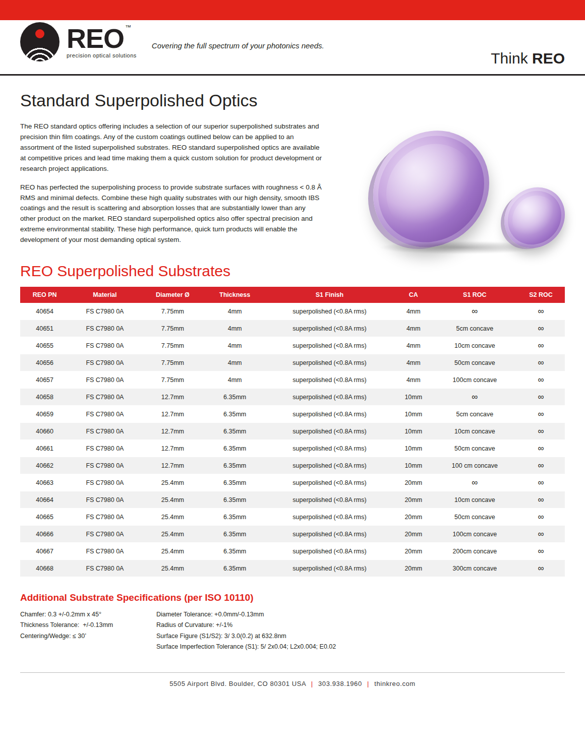REO™
precision optical solutions
Covering the full spectrum of your photonics needs.
Think REO
Standard Superpolished Optics
The REO standard optics offering includes a selection of our superior superpolished substrates and precision thin film coatings. Any of the custom coatings outlined below can be applied to an assortment of the listed superpolished substrates. REO standard superpolished optics are available at competitive prices and lead time making them a quick custom solution for product development or research project applications.
REO has perfected the superpolishing process to provide substrate surfaces with roughness < 0.8 Å RMS and minimal defects. Combine these high quality substrates with our high density, smooth IBS coatings and the result is scattering and absorption losses that are substantially lower than any other product on the market. REO standard superpolished optics also offer spectral precision and extreme environmental stability. These high performance, quick turn products will enable the development of your most demanding optical system.
REO Superpolished Substrates
| REO PN | Material | Diameter Ø | Thickness | S1 Finish | CA | S1 ROC | S2 ROC |
| --- | --- | --- | --- | --- | --- | --- | --- |
| 40654 | FS C7980 0A | 7.75mm | 4mm | superpolished (<0.8A rms) | 4mm | ∞ | ∞ |
| 40651 | FS C7980 0A | 7.75mm | 4mm | superpolished (<0.8A rms) | 4mm | 5cm concave | ∞ |
| 40655 | FS C7980 0A | 7.75mm | 4mm | superpolished (<0.8A rms) | 4mm | 10cm concave | ∞ |
| 40656 | FS C7980 0A | 7.75mm | 4mm | superpolished (<0.8A rms) | 4mm | 50cm concave | ∞ |
| 40657 | FS C7980 0A | 7.75mm | 4mm | superpolished (<0.8A rms) | 4mm | 100cm concave | ∞ |
| 40658 | FS C7980 0A | 12.7mm | 6.35mm | superpolished (<0.8A rms) | 10mm | ∞ | ∞ |
| 40659 | FS C7980 0A | 12.7mm | 6.35mm | superpolished (<0.8A rms) | 10mm | 5cm concave | ∞ |
| 40660 | FS C7980 0A | 12.7mm | 6.35mm | superpolished (<0.8A rms) | 10mm | 10cm concave | ∞ |
| 40661 | FS C7980 0A | 12.7mm | 6.35mm | superpolished (<0.8A rms) | 10mm | 50cm concave | ∞ |
| 40662 | FS C7980 0A | 12.7mm | 6.35mm | superpolished (<0.8A rms) | 10mm | 100 cm concave | ∞ |
| 40663 | FS C7980 0A | 25.4mm | 6.35mm | superpolished (<0.8A rms) | 20mm | ∞ | ∞ |
| 40664 | FS C7980 0A | 25.4mm | 6.35mm | superpolished (<0.8A rms) | 20mm | 10cm concave | ∞ |
| 40665 | FS C7980 0A | 25.4mm | 6.35mm | superpolished (<0.8A rms) | 20mm | 50cm concave | ∞ |
| 40666 | FS C7980 0A | 25.4mm | 6.35mm | superpolished (<0.8A rms) | 20mm | 100cm concave | ∞ |
| 40667 | FS C7980 0A | 25.4mm | 6.35mm | superpolished (<0.8A rms) | 20mm | 200cm concave | ∞ |
| 40668 | FS C7980 0A | 25.4mm | 6.35mm | superpolished (<0.8A rms) | 20mm | 300cm concave | ∞ |
Additional Substrate Specifications (per ISO 10110)
Chamfer: 0.3 +/-0.2mm x 45°
Thickness Tolerance: +/-0.13mm
Centering/Wedge: ≤ 30’
Diameter Tolerance: +0.0mm/-0.13mm
Radius of Curvature: +/-1%
Surface Figure (S1/S2): 3/ 3.0(0.2) at 632.8nm
Surface Imperfection Tolerance (S1): 5/ 2x0.04; L2x0.004; E0.02
5505 Airport Blvd. Boulder, CO 80301 USA | 303.938.1960 | thinkreo.com